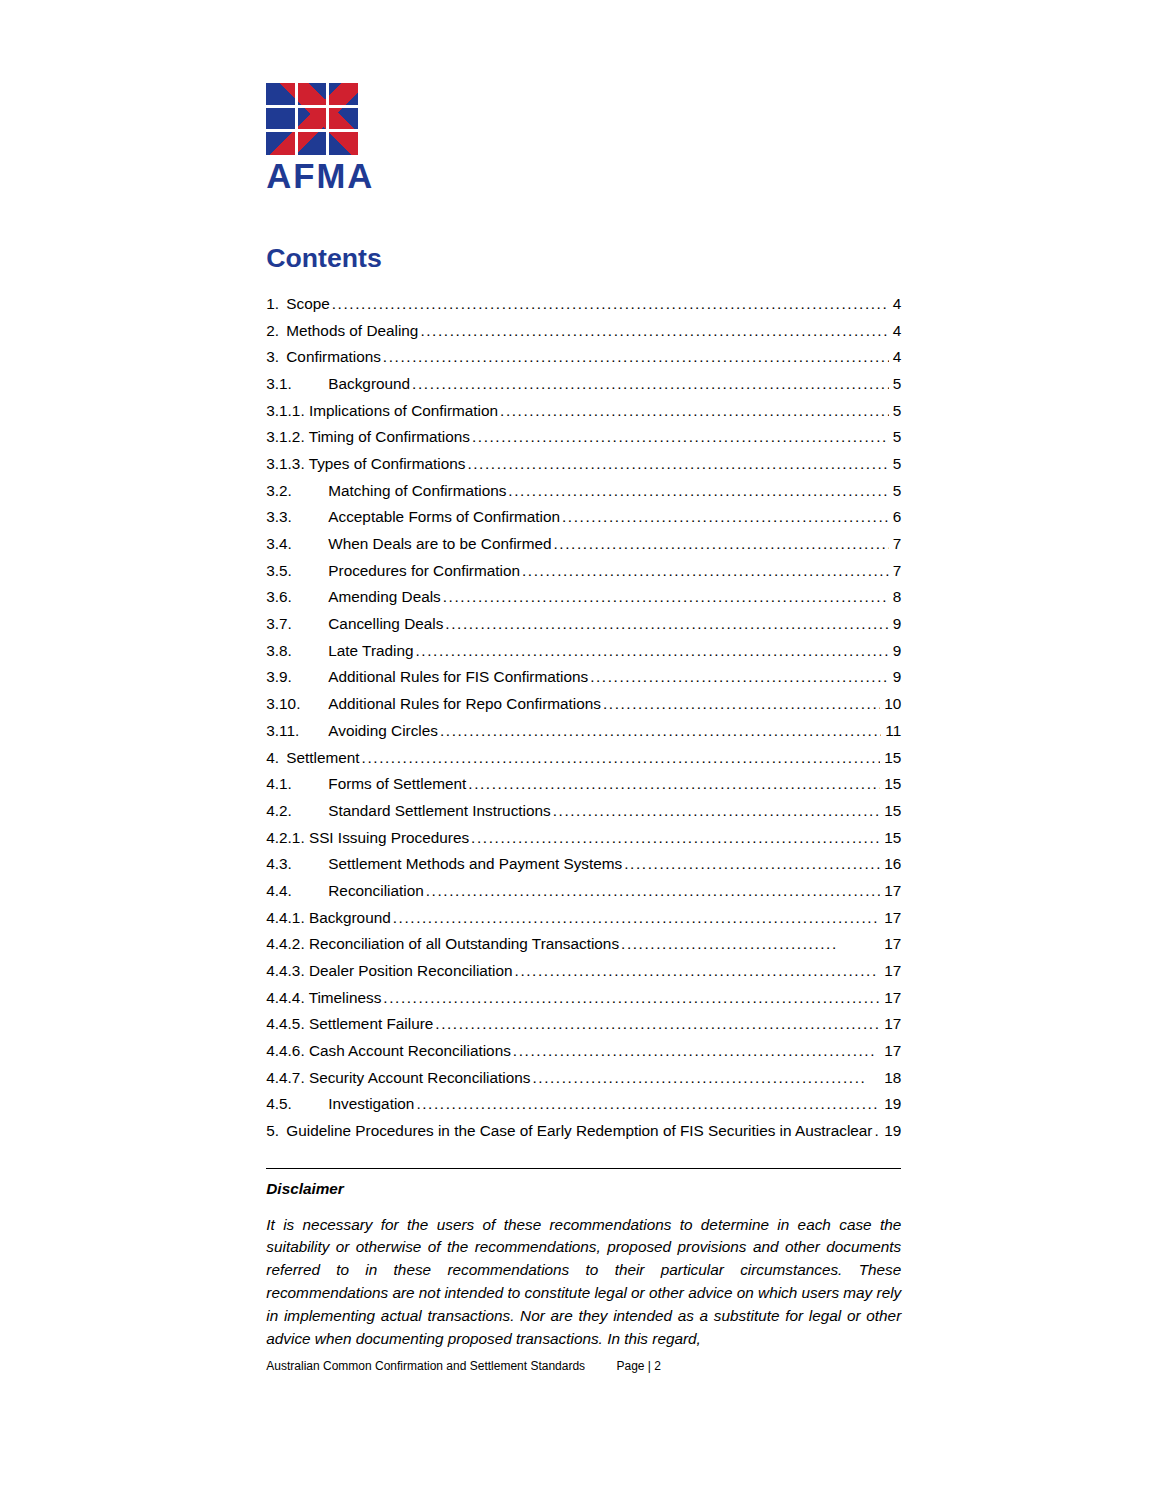AFMA
Contents
1. Scope........................................................................................................................... 4
2. Methods of Dealing......................................................................................................... 4
3. Confirmations............................................................................................................... 4
3.1. Background......................................................................................................... 5
3.1.1. Implications of Confirmation............................................................................. 5
3.1.2. Timing of Confirmations.................................................................................... 5
3.1.3. Types of Confirmations..................................................................................... 5
3.2. Matching of Confirmations................................................................................. 5
3.3. Acceptable Forms of Confirmation..................................................................... 6
3.4. When Deals are to be Confirmed......................................................................... 7
3.5. Procedures for Confirmation.............................................................................. 7
3.6. Amending Deals................................................................................................. 8
3.7. Cancelling Deals.................................................................................................. 9
3.8. Late Trading....................................................................................................... 9
3.9. Additional Rules for FIS Confirmations................................................................. 9
3.10. Additional Rules for Repo Confirmations.......................................................... 10
3.11. Avoiding Circles................................................................................................ 11
4. Settlement................................................................................................................. 15
4.1. Forms of Settlement.......................................................................................... 15
4.2. Standard Settlement Instructions....................................................................... 15
4.2.1. SSI Issuing Procedures....................................................................................... 15
4.3. Settlement Methods and Payment Systems....................................................... 16
4.4. Reconciliation.................................................................................................... 17
4.4.1. Background............................................................................................. 17
4.4.2. Reconciliation of all Outstanding Transactions..................................... 17
4.4.3. Dealer Position Reconciliation.............................................................. 17
4.4.4. Timeliness.............................................................................................. 17
4.4.5. Settlement Failure.................................................................................. 17
4.4.6. Cash Account Reconciliations.............................................................. 17
4.4.7. Security Account Reconciliations......................................................... 18
4.5. Investigation..................................................................................................... 19
5. Guideline Procedures in the Case of Early Redemption of FIS Securities in Austraclear..................... 19
Disclaimer
It is necessary for the users of these recommendations to determine in each case the suitability or otherwise of the recommendations, proposed provisions and other documents referred to in these recommendations to their particular circumstances. These recommendations are not intended to constitute legal or other advice on which users may rely in implementing actual transactions. Nor are they intended as a substitute for legal or other advice when documenting proposed transactions. In this regard,
Australian Common Confirmation and Settlement Standards Page | 2